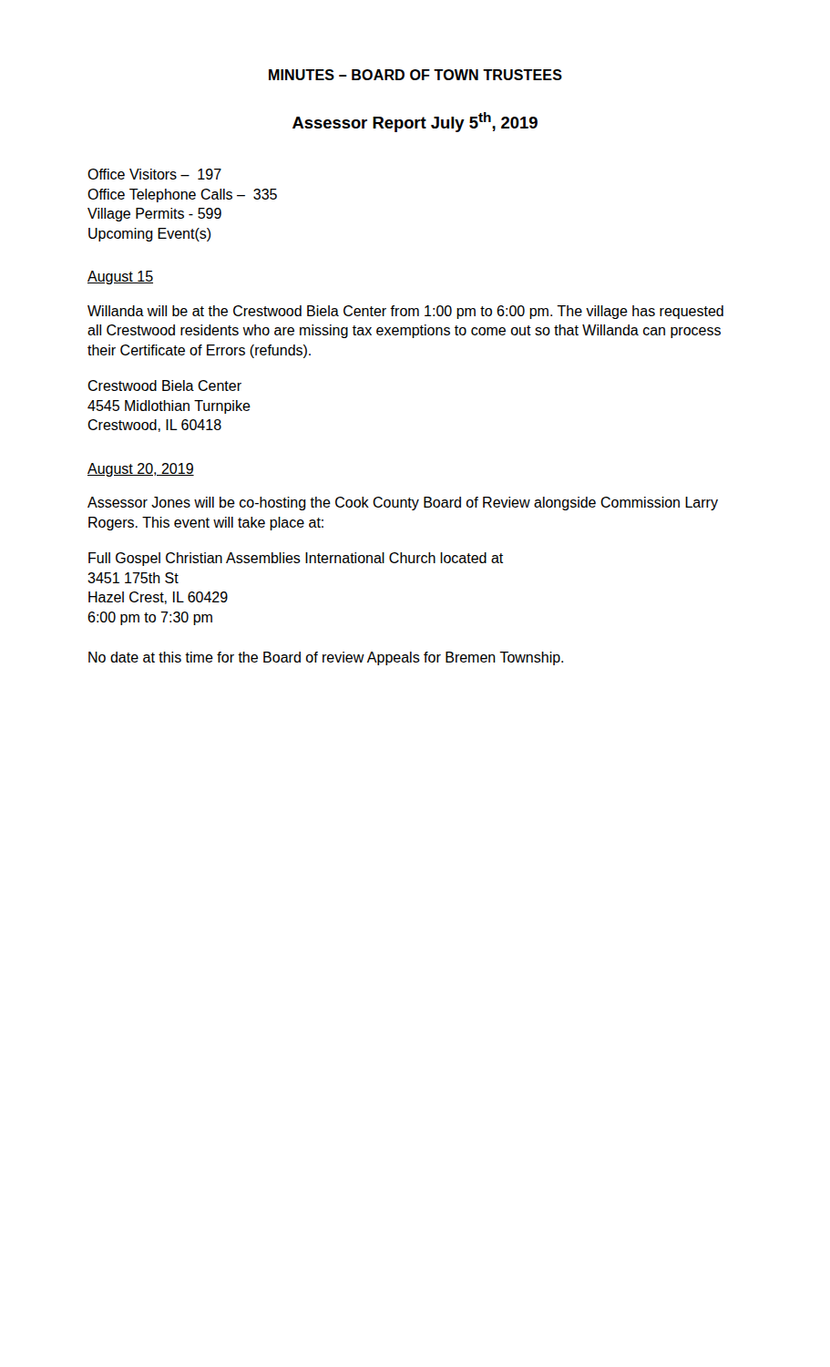MINUTES – BOARD OF TOWN TRUSTEES
Assessor Report July 5th, 2019
Office Visitors – 197
Office Telephone Calls – 335
Village Permits - 599
Upcoming Event(s)
August 15
Willanda will be at the Crestwood Biela Center from 1:00 pm to 6:00 pm. The village has requested all Crestwood residents who are missing tax exemptions to come out so that Willanda can process their Certificate of Errors (refunds).
Crestwood Biela Center
4545 Midlothian Turnpike
Crestwood, IL 60418
August 20, 2019
Assessor Jones will be co-hosting the Cook County Board of Review alongside Commission Larry Rogers. This event will take place at:
Full Gospel Christian Assemblies International Church located at
3451 175th St
Hazel Crest, IL 60429
6:00 pm to 7:30 pm
No date at this time for the Board of review Appeals for Bremen Township.